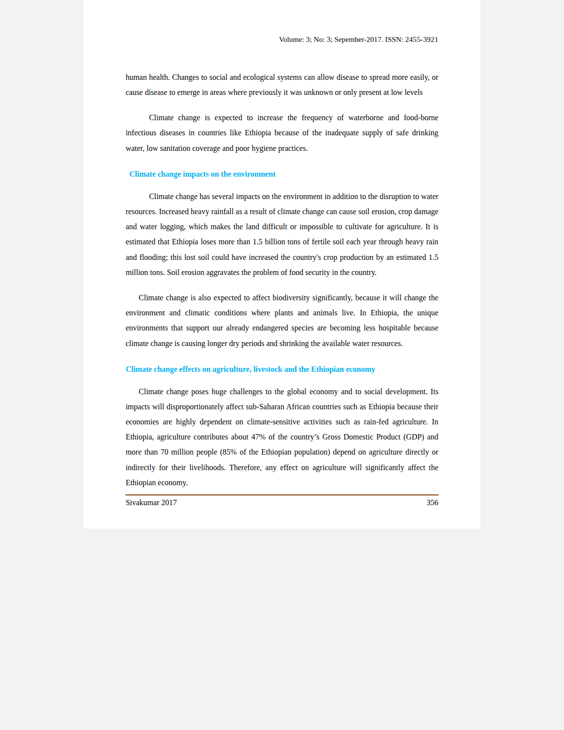Volume: 3; No: 3; Sepember-2017. ISSN: 2455-3921
human health. Changes to social and ecological systems can allow disease to spread more easily, or cause disease to emerge in areas where previously it was unknown or only present at low levels
Climate change is expected to increase the frequency of waterborne and food-borne infectious diseases in countries like Ethiopia because of the inadequate supply of safe drinking water, low sanitation coverage and poor hygiene practices.
Climate change impacts on the environment
Climate change has several impacts on the environment in addition to the disruption to water resources. Increased heavy rainfall as a result of climate change can cause soil erosion, crop damage and water logging, which makes the land difficult or impossible to cultivate for agriculture. It is estimated that Ethiopia loses more than 1.5 billion tons of fertile soil each year through heavy rain and flooding; this lost soil could have increased the country's crop production by an estimated 1.5 million tons. Soil erosion aggravates the problem of food security in the country.
Climate change is also expected to affect biodiversity significantly, because it will change the environment and climatic conditions where plants and animals live. In Ethiopia, the unique environments that support our already endangered species are becoming less hospitable because climate change is causing longer dry periods and shrinking the available water resources.
Climate change effects on agriculture, livestock and the Ethiopian economy
Climate change poses huge challenges to the global economy and to social development. Its impacts will disproportionately affect sub-Saharan African countries such as Ethiopia because their economies are highly dependent on climate-sensitive activities such as rain-fed agriculture. In Ethiopia, agriculture contributes about 47% of the country’s Gross Domestic Product (GDP) and more than 70 million people (85% of the Ethiopian population) depend on agriculture directly or indirectly for their livelihoods. Therefore, any effect on agriculture will significantly affect the Ethiopian economy.
Sivakumar 2017 356